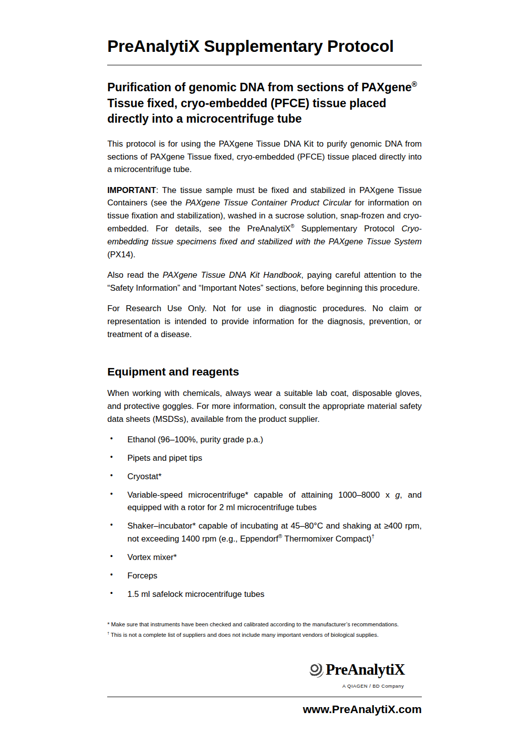PreAnalytiX Supplementary Protocol
Purification of genomic DNA from sections of PAXgene® Tissue fixed, cryo-embedded (PFCE) tissue placed directly into a microcentrifuge tube
This protocol is for using the PAXgene Tissue DNA Kit to purify genomic DNA from sections of PAXgene Tissue fixed, cryo-embedded (PFCE) tissue placed directly into a microcentrifuge tube.
IMPORTANT: The tissue sample must be fixed and stabilized in PAXgene Tissue Containers (see the PAXgene Tissue Container Product Circular for information on tissue fixation and stabilization), washed in a sucrose solution, snap-frozen and cryo-embedded. For details, see the PreAnalytiX® Supplementary Protocol Cryo-embedding tissue specimens fixed and stabilized with the PAXgene Tissue System (PX14).
Also read the PAXgene Tissue DNA Kit Handbook, paying careful attention to the “Safety Information” and “Important Notes” sections, before beginning this procedure.
For Research Use Only. Not for use in diagnostic procedures. No claim or representation is intended to provide information for the diagnosis, prevention, or treatment of a disease.
Equipment and reagents
When working with chemicals, always wear a suitable lab coat, disposable gloves, and protective goggles. For more information, consult the appropriate material safety data sheets (MSDSs), available from the product supplier.
Ethanol (96–100%, purity grade p.a.)
Pipets and pipet tips
Cryostat*
Variable-speed microcentrifuge* capable of attaining 1000–8000 x g, and equipped with a rotor for 2 ml microcentrifuge tubes
Shaker–incubator* capable of incubating at 45–80°C and shaking at ≥400 rpm, not exceeding 1400 rpm (e.g., Eppendorf® Thermomixer Compact)†
Vortex mixer*
Forceps
1.5 ml safelock microcentrifuge tubes
* Make sure that instruments have been checked and calibrated according to the manufacturer’s recommendations.
† This is not a complete list of suppliers and does not include many important vendors of biological supplies.
PreAnalytiX
A QIAGEN / BD Company
www.PreAnalytiX.com